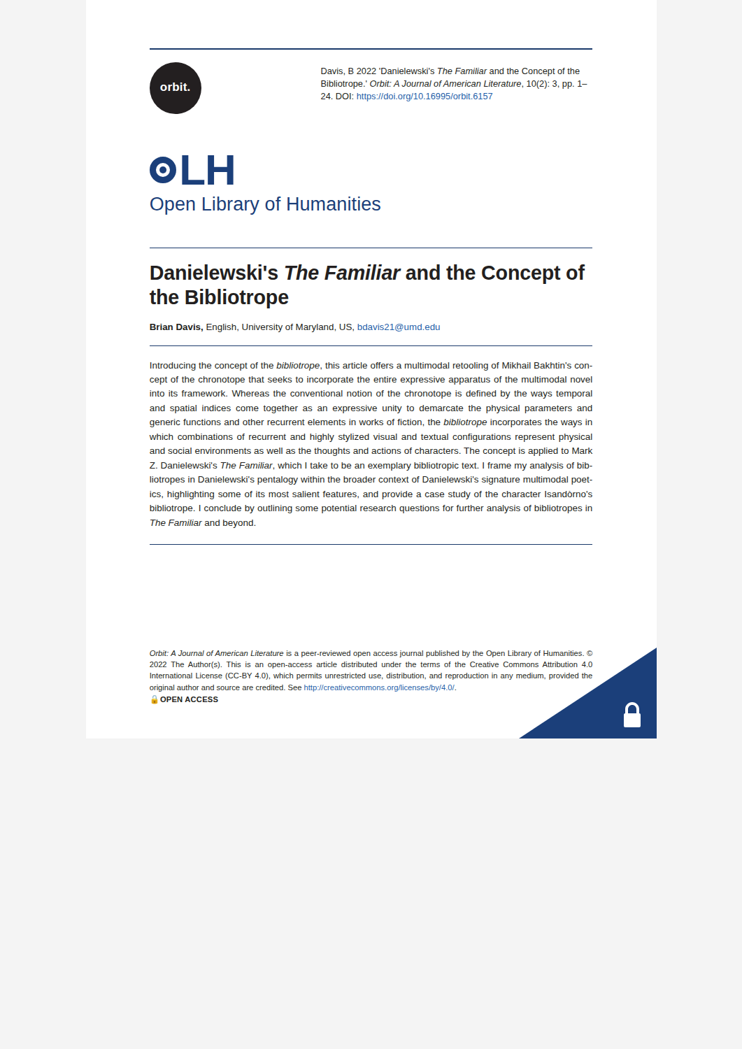orbit.
Davis, B 2022 'Danielewski's The Familiar and the Concept of the Bibliotrope.' Orbit: A Journal of American Literature, 10(2): 3, pp. 1–24. DOI: https://doi.org/10.16995/orbit.6157
LH
Open Library of Humanities
Danielewski's The Familiar and the Concept of the Bibliotrope
Brian Davis, English, University of Maryland, US, bdavis21@umd.edu
Introducing the concept of the bibliotrope, this article offers a multimodal retooling of Mikhail Bakhtin's concept of the chronotope that seeks to incorporate the entire expressive apparatus of the multimodal novel into its framework. Whereas the conventional notion of the chronotope is defined by the ways temporal and spatial indices come together as an expressive unity to demarcate the physical parameters and generic functions and other recurrent elements in works of fiction, the bibliotrope incorporates the ways in which combinations of recurrent and highly stylized visual and textual configurations represent physical and social environments as well as the thoughts and actions of characters. The concept is applied to Mark Z. Danielewski's The Familiar, which I take to be an exemplary bibliotropic text. I frame my analysis of bibliotropes in Danielewski's pentalogy within the broader context of Danielewski's signature multimodal poetics, highlighting some of its most salient features, and provide a case study of the character Isandòrno's bibliotrope. I conclude by outlining some potential research questions for further analysis of bibliotropes in The Familiar and beyond.
Orbit: A Journal of American Literature is a peer-reviewed open access journal published by the Open Library of Humanities. © 2022 The Author(s). This is an open-access article distributed under the terms of the Creative Commons Attribution 4.0 International License (CC-BY 4.0), which permits unrestricted use, distribution, and reproduction in any medium, provided the original author and source are credited. See http://creativecommons.org/licenses/by/4.0/.
🔓OPEN ACCESS